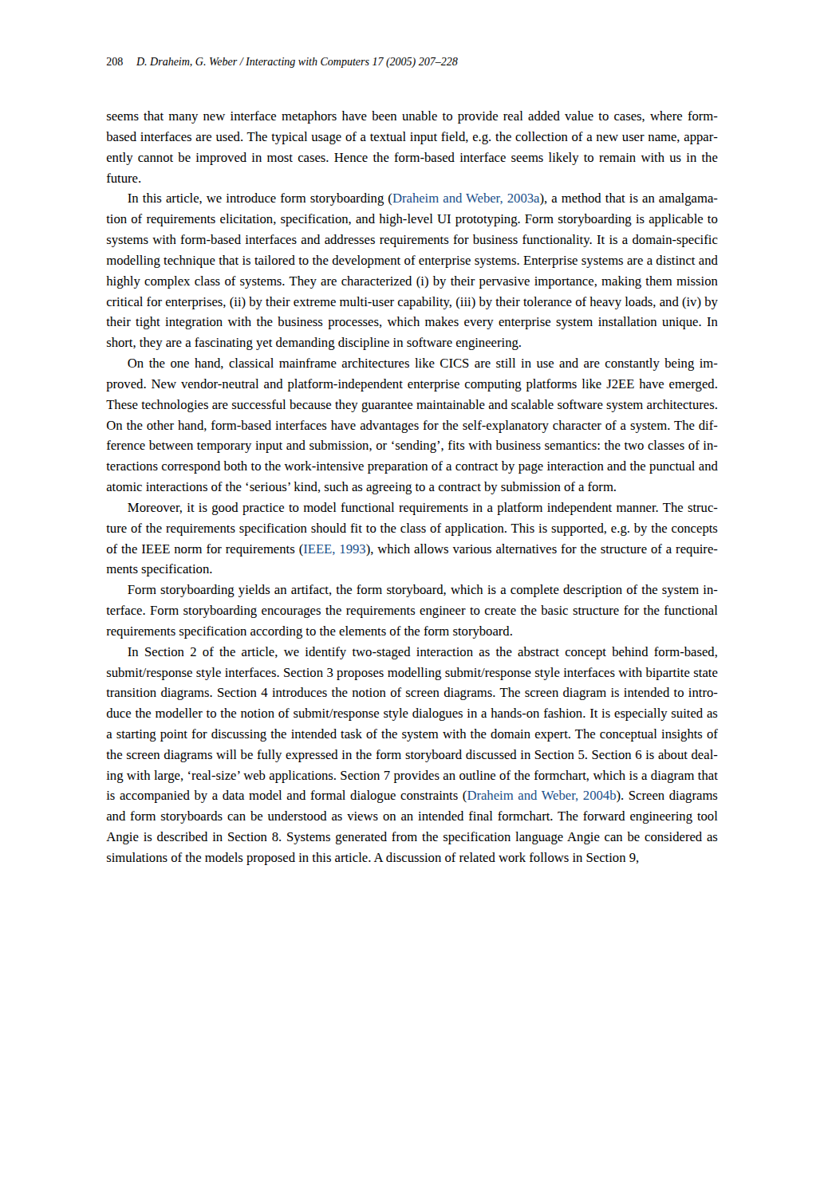208 D. Draheim, G. Weber / Interacting with Computers 17 (2005) 207–228
seems that many new interface metaphors have been unable to provide real added value to cases, where form-based interfaces are used. The typical usage of a textual input field, e.g. the collection of a new user name, apparently cannot be improved in most cases. Hence the form-based interface seems likely to remain with us in the future.
In this article, we introduce form storyboarding (Draheim and Weber, 2003a), a method that is an amalgamation of requirements elicitation, specification, and high-level UI prototyping. Form storyboarding is applicable to systems with form-based interfaces and addresses requirements for business functionality. It is a domain-specific modelling technique that is tailored to the development of enterprise systems. Enterprise systems are a distinct and highly complex class of systems. They are characterized (i) by their pervasive importance, making them mission critical for enterprises, (ii) by their extreme multi-user capability, (iii) by their tolerance of heavy loads, and (iv) by their tight integration with the business processes, which makes every enterprise system installation unique. In short, they are a fascinating yet demanding discipline in software engineering.
On the one hand, classical mainframe architectures like CICS are still in use and are constantly being improved. New vendor-neutral and platform-independent enterprise computing platforms like J2EE have emerged. These technologies are successful because they guarantee maintainable and scalable software system architectures. On the other hand, form-based interfaces have advantages for the self-explanatory character of a system. The difference between temporary input and submission, or ‘sending’, fits with business semantics: the two classes of interactions correspond both to the work-intensive preparation of a contract by page interaction and the punctual and atomic interactions of the ‘serious’ kind, such as agreeing to a contract by submission of a form.
Moreover, it is good practice to model functional requirements in a platform independent manner. The structure of the requirements specification should fit to the class of application. This is supported, e.g. by the concepts of the IEEE norm for requirements (IEEE, 1993), which allows various alternatives for the structure of a requirements specification.
Form storyboarding yields an artifact, the form storyboard, which is a complete description of the system interface. Form storyboarding encourages the requirements engineer to create the basic structure for the functional requirements specification according to the elements of the form storyboard.
In Section 2 of the article, we identify two-staged interaction as the abstract concept behind form-based, submit/response style interfaces. Section 3 proposes modelling submit/response style interfaces with bipartite state transition diagrams. Section 4 introduces the notion of screen diagrams. The screen diagram is intended to introduce the modeller to the notion of submit/response style dialogues in a hands-on fashion. It is especially suited as a starting point for discussing the intended task of the system with the domain expert. The conceptual insights of the screen diagrams will be fully expressed in the form storyboard discussed in Section 5. Section 6 is about dealing with large, ‘real-size’ web applications. Section 7 provides an outline of the formchart, which is a diagram that is accompanied by a data model and formal dialogue constraints (Draheim and Weber, 2004b). Screen diagrams and form storyboards can be understood as views on an intended final formchart. The forward engineering tool Angie is described in Section 8. Systems generated from the specification language Angie can be considered as simulations of the models proposed in this article. A discussion of related work follows in Section 9,